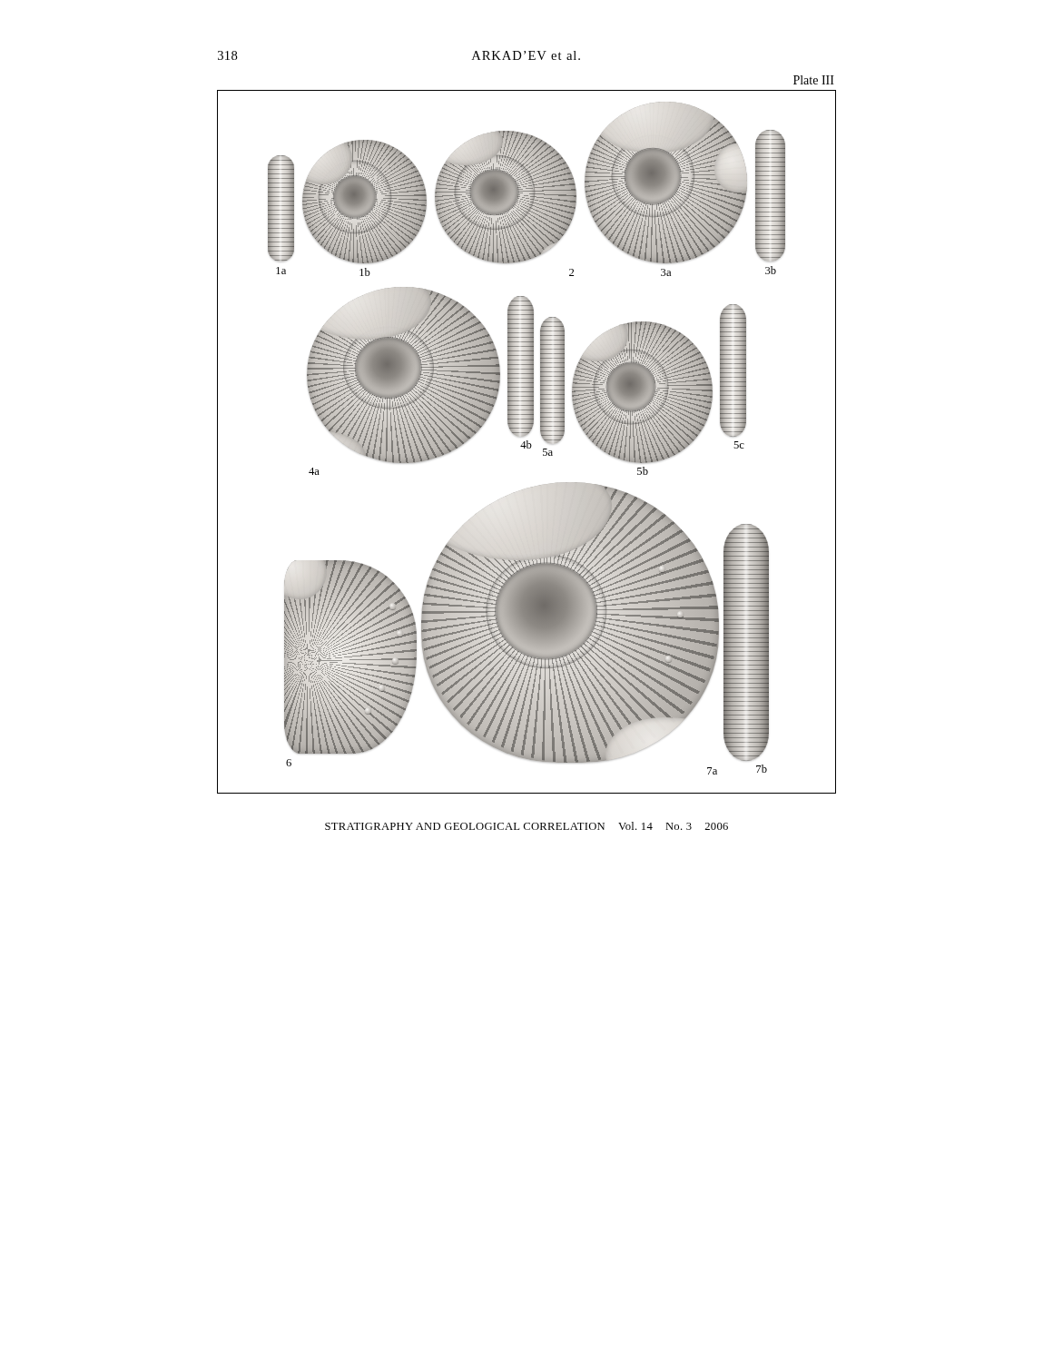318
ARKAD’EV et al.
Plate III
1a
1b
2
3a
3b
4a
4b
5a
5b
5c
6
7a
7b
STRATIGRAPHY AND GEOLOGICAL CORRELATION Vol. 14 No. 3 2006